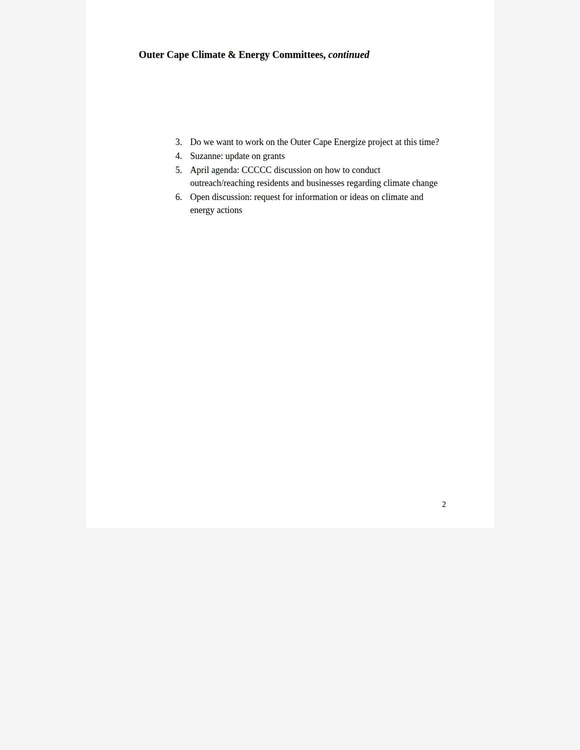Outer Cape Climate & Energy Committees, continued
Do we want to work on the Outer Cape Energize project at this time?
Suzanne: update on grants
April agenda: CCCCC discussion on how to conduct outreach/reaching residents and businesses regarding climate change
Open discussion: request for information or ideas on climate and energy actions
2